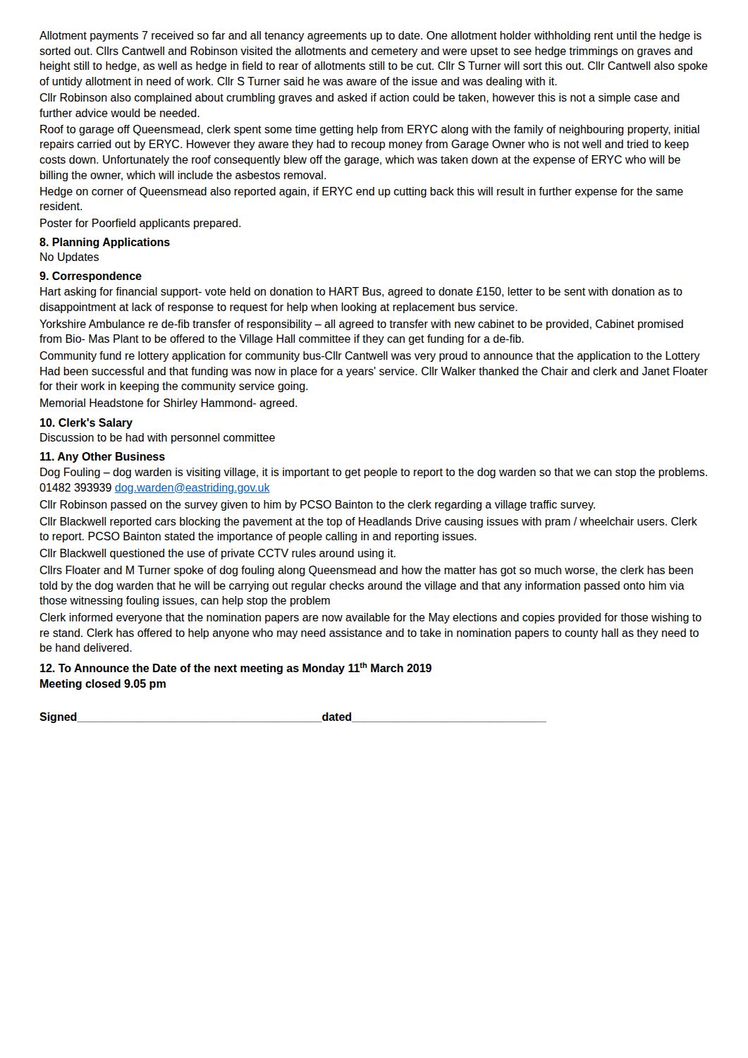Allotment payments 7 received so far and all tenancy agreements up to date. One allotment holder withholding rent until the hedge is sorted out. Cllrs Cantwell and Robinson visited the allotments and cemetery and were upset to see hedge trimmings on graves and height still to hedge, as well as hedge in field to rear of allotments still to be cut. Cllr S Turner will sort this out. Cllr Cantwell also spoke of untidy allotment in need of work. Cllr S Turner said he was aware of the issue and was dealing with it.
Cllr Robinson also complained about crumbling graves and asked if action could be taken, however this is not a simple case and further advice would be needed.
Roof to garage off Queensmead, clerk spent some time getting help from ERYC along with the family of neighbouring property, initial repairs carried out by ERYC. However they aware they had to recoup money from Garage Owner who is not well and tried to keep costs down. Unfortunately the roof consequently blew off the garage, which was taken down at the expense of ERYC who will be billing the owner, which will include the asbestos removal.
Hedge on corner of Queensmead also reported again, if ERYC end up cutting back this will result in further expense for the same resident.
Poster for Poorfield applicants prepared.
Planning Applications No Updates
Correspondence
Hart asking for financial support- vote held on donation to HART Bus, agreed to donate £150, letter to be sent with donation as to disappointment at lack of response to request for help when looking at replacement bus service.
Yorkshire Ambulance re de-fib transfer of responsibility – all agreed to transfer with new cabinet to be provided, Cabinet promised from Bio- Mas Plant to be offered to the Village Hall committee if they can get funding for a de-fib.
Community fund re lottery application for community bus-Cllr Cantwell was very proud to announce that the application to the Lottery Had been successful and that funding was now in place for a years' service. Cllr Walker thanked the Chair and clerk and Janet Floater for their work in keeping the community service going.
Memorial Headstone for Shirley Hammond- agreed.
Clerk's Salary Discussion to be had with personnel committee
Any Other Business
Dog Fouling – dog warden is visiting village, it is important to get people to report to the dog warden so that we can stop the problems. 01482 393939 dog.warden@eastriding.gov.uk
Cllr Robinson passed on the survey given to him by PCSO Bainton to the clerk regarding a village traffic survey.
Cllr Blackwell reported cars blocking the pavement at the top of Headlands Drive causing issues with pram / wheelchair users. Clerk to report. PCSO Bainton stated the importance of people calling in and reporting issues.
Cllr Blackwell questioned the use of private CCTV rules around using it.
Cllrs Floater and M Turner spoke of dog fouling along Queensmead and how the matter has got so much worse, the clerk has been told by the dog warden that he will be carrying out regular checks around the village and that any information passed onto him via those witnessing fouling issues, can help stop the problem
Clerk informed everyone that the nomination papers are now available for the May elections and copies provided for those wishing to re stand. Clerk has offered to help anyone who may need assistance and to take in nomination papers to county hall as they need to be hand delivered.
To Announce the Date of the next meeting as Monday 11th March 2019 Meeting closed 9.05 pm
Signed_______________________________________dated_______________________________